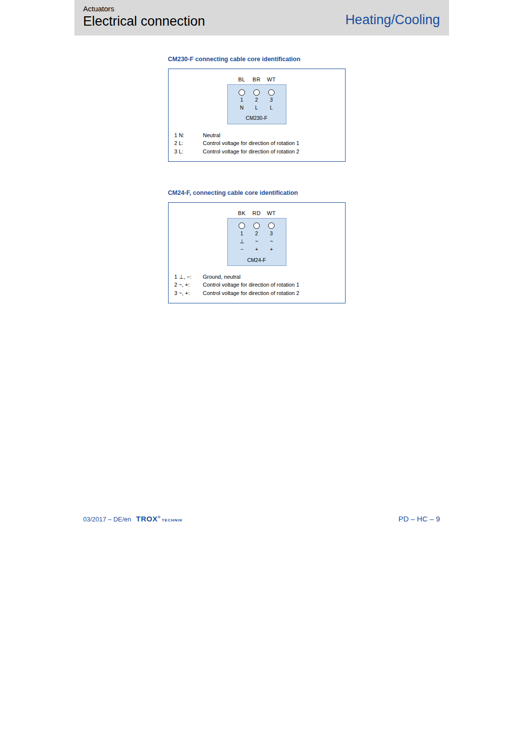Actuators
Electrical connection
Heating/Cooling
CM230-F connecting cable core identification
BL BR WT
123
NLL
CM230-F
| 1 N: | Neutral |
| 2 L: | Control voltage for direction of rotation 1 |
| 3 L: | Control voltage for direction of rotation 2 |
CM24-F, connecting cable core identification
BK RD WT
123
⊥~~
−++
CM24-F
| 1 ⊥, −: | Ground, neutral |
| 2 ~, +: | Control voltage for direction of rotation 1 |
| 3 ~, +: | Control voltage for direction of rotation 2 |
03/2017 – DE/en TROX®TECHNIK
PD – HC – 9